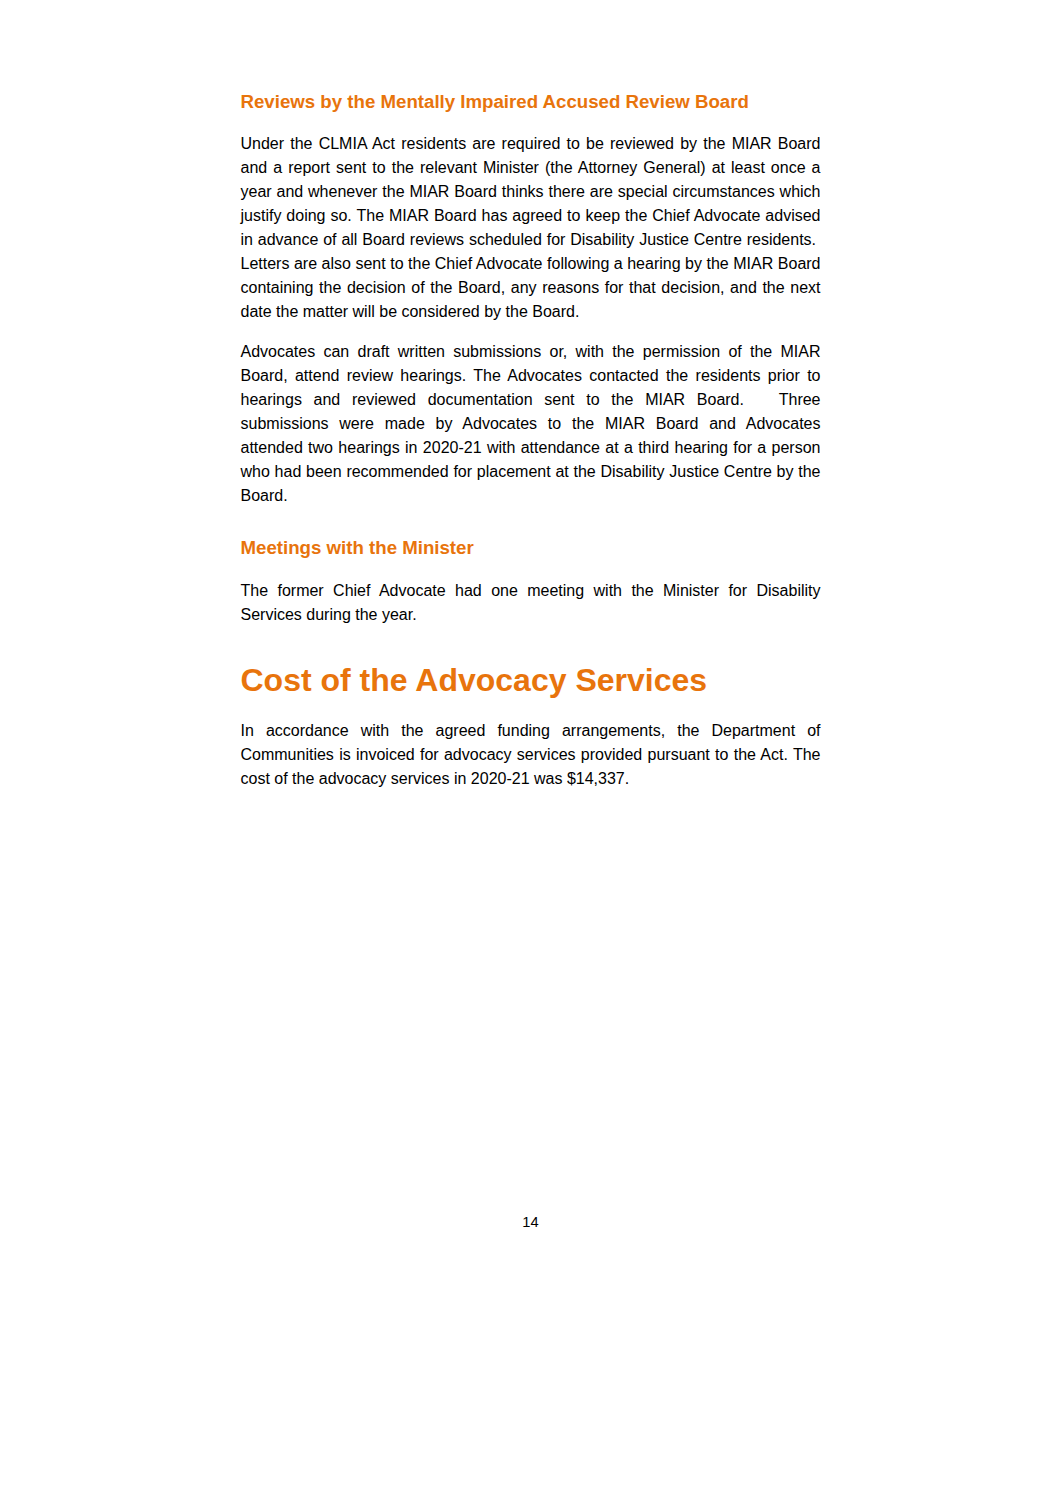Reviews by the Mentally Impaired Accused Review Board
Under the CLMIA Act residents are required to be reviewed by the MIAR Board and a report sent to the relevant Minister (the Attorney General) at least once a year and whenever the MIAR Board thinks there are special circumstances which justify doing so. The MIAR Board has agreed to keep the Chief Advocate advised in advance of all Board reviews scheduled for Disability Justice Centre residents. Letters are also sent to the Chief Advocate following a hearing by the MIAR Board containing the decision of the Board, any reasons for that decision, and the next date the matter will be considered by the Board.
Advocates can draft written submissions or, with the permission of the MIAR Board, attend review hearings. The Advocates contacted the residents prior to hearings and reviewed documentation sent to the MIAR Board. Three submissions were made by Advocates to the MIAR Board and Advocates attended two hearings in 2020-21 with attendance at a third hearing for a person who had been recommended for placement at the Disability Justice Centre by the Board.
Meetings with the Minister
The former Chief Advocate had one meeting with the Minister for Disability Services during the year.
Cost of the Advocacy Services
In accordance with the agreed funding arrangements, the Department of Communities is invoiced for advocacy services provided pursuant to the Act. The cost of the advocacy services in 2020-21 was $14,337.
14